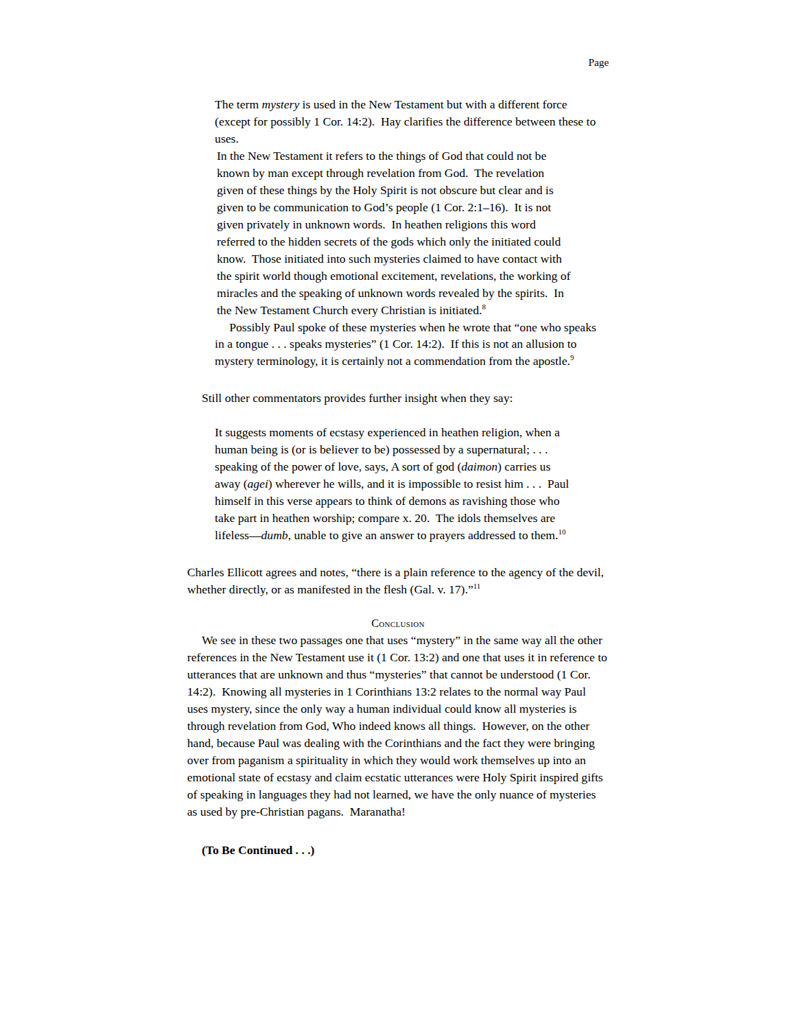Page
The term mystery is used in the New Testament but with a different force (except for possibly 1 Cor. 14:2). Hay clarifies the difference between these to uses.
In the New Testament it refers to the things of God that could not be known by man except through revelation from God. The revelation given of these things by the Holy Spirit is not obscure but clear and is given to be communication to God’s people (1 Cor. 2:1–16). It is not given privately in unknown words. In heathen religions this word referred to the hidden secrets of the gods which only the initiated could know. Those initiated into such mysteries claimed to have contact with the spirit world though emotional excitement, revelations, the working of miracles and the speaking of unknown words revealed by the spirits. In the New Testament Church every Christian is initiated.8
Possibly Paul spoke of these mysteries when he wrote that “one who speaks in a tongue . . . speaks mysteries” (1 Cor. 14:2). If this is not an allusion to mystery terminology, it is certainly not a commendation from the apostle.9
Still other commentators provides further insight when they say:
It suggests moments of ecstasy experienced in heathen religion, when a human being is (or is believer to be) possessed by a supernatural; . . . speaking of the power of love, says, A sort of god (daimon) carries us away (agei) wherever he wills, and it is impossible to resist him . . . Paul himself in this verse appears to think of demons as ravishing those who take part in heathen worship; compare x. 20. The idols themselves are lifeless—dumb, unable to give an answer to prayers addressed to them.10
Charles Ellicott agrees and notes, “there is a plain reference to the agency of the devil, whether directly, or as manifested in the flesh (Gal. v. 17).”11
Conclusion
We see in these two passages one that uses “mystery” in the same way all the other references in the New Testament use it (1 Cor. 13:2) and one that uses it in reference to utterances that are unknown and thus “mysteries” that cannot be understood (1 Cor. 14:2). Knowing all mysteries in 1 Corinthians 13:2 relates to the normal way Paul uses mystery, since the only way a human individual could know all mysteries is through revelation from God, Who indeed knows all things. However, on the other hand, because Paul was dealing with the Corinthians and the fact they were bringing over from paganism a spirituality in which they would work themselves up into an emotional state of ecstasy and claim ecstatic utterances were Holy Spirit inspired gifts of speaking in languages they had not learned, we have the only nuance of mysteries as used by pre-Christian pagans. Maranatha!
(To Be Continued . . .)